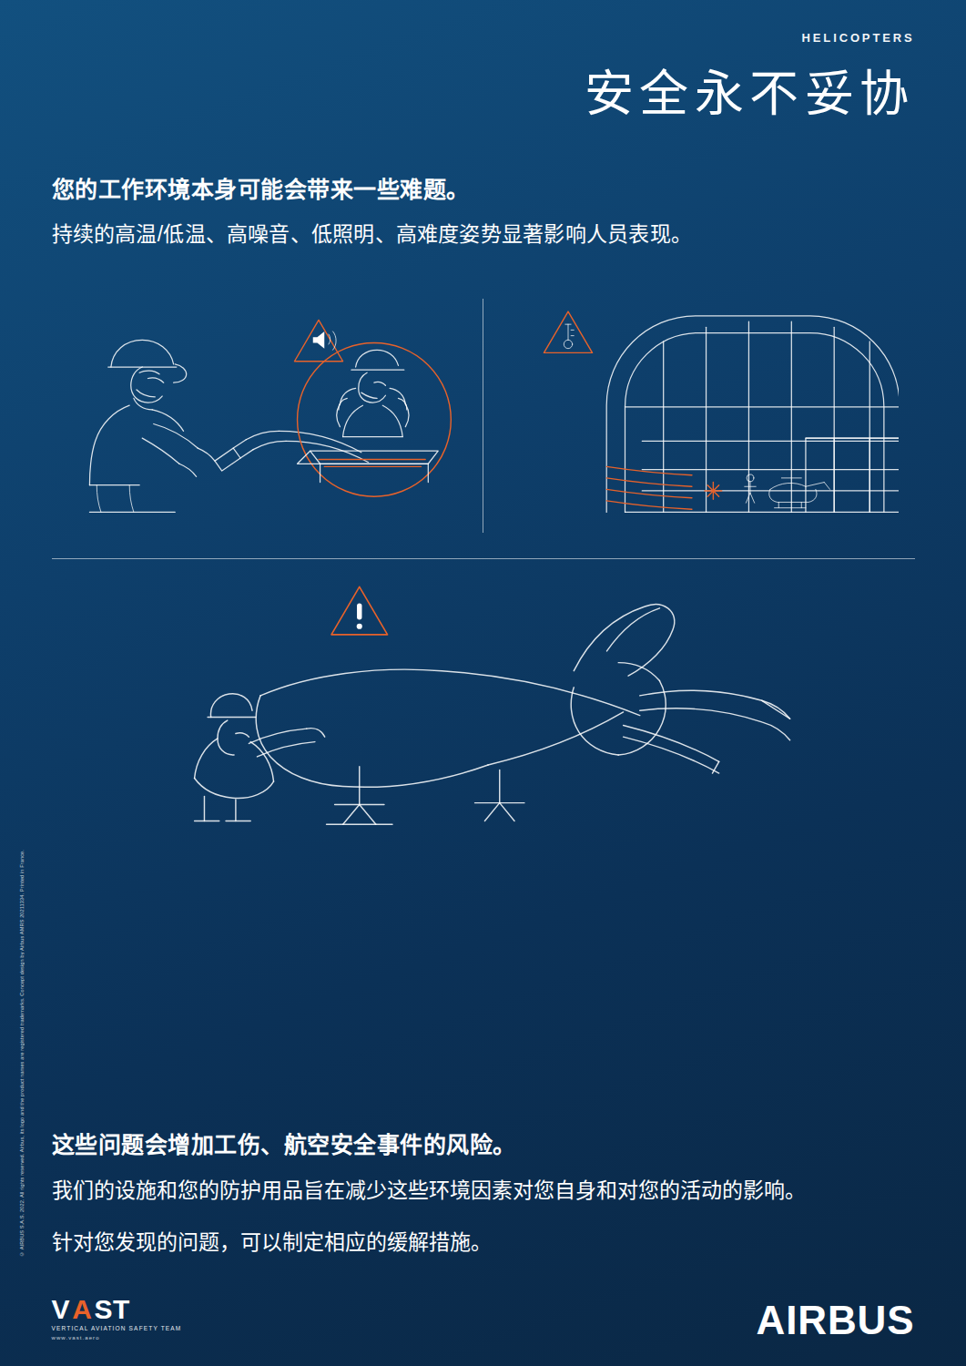HELICOPTERS
安全永不妥协
您的工作环境本身可能会带来一些难题。
持续的高温/低温、高噪音、低照明、高难度姿势显著影响人员表现。
这些问题会增加工伤、航空安全事件的风险。
我们的设施和您的防护用品旨在减少这些环境因素对您自身和对您的活动的影响。
针对您发现的问题，可以制定相应的缓解措施。
VAST
Vertical Aviation Safety Team
www.vast.aero
AIRBUS
© AIRBUS S.A.S. 2022. All rights reserved. Airbus, its logo and the product names are registered trademarks. Concept design by Airbus AMRS 20211334. Printed in France.